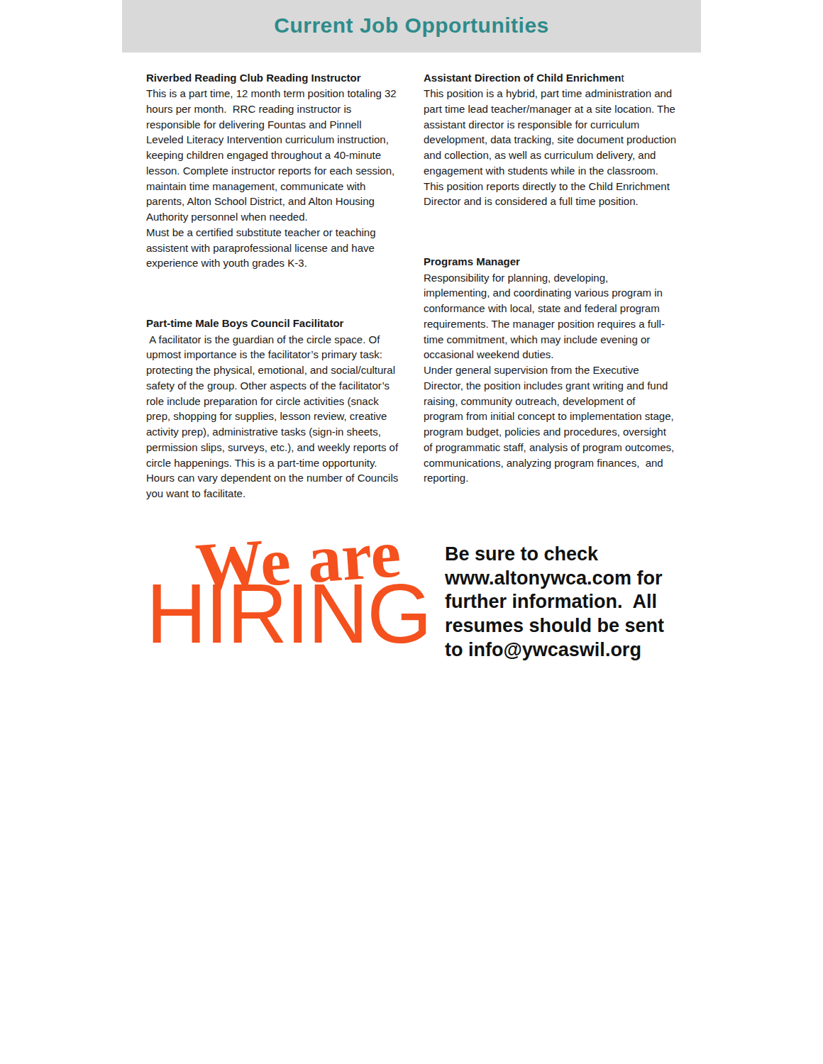Current Job Opportunities
Riverbed Reading Club Reading Instructor
This is a part time, 12 month term position totaling 32 hours per month. RRC reading instructor is responsible for delivering Fountas and Pinnell Leveled Literacy Intervention curriculum instruction, keeping children engaged throughout a 40-minute lesson. Complete instructor reports for each session, maintain time management, communicate with parents, Alton School District, and Alton Housing Authority personnel when needed.
Must be a certified substitute teacher or teaching assistent with paraprofessional license and have experience with youth grades K-3.
Part-time Male Boys Council Facilitator
A facilitator is the guardian of the circle space. Of upmost importance is the facilitator’s primary task: protecting the physical, emotional, and social/cultural safety of the group. Other aspects of the facilitator’s role include preparation for circle activities (snack prep, shopping for supplies, lesson review, creative activity prep), administrative tasks (sign-in sheets, permission slips, surveys, etc.), and weekly reports of circle happenings. This is a part-time opportunity. Hours can vary dependent on the number of Councils you want to facilitate.
Assistant Direction of Child Enrichment
This position is a hybrid, part time administration and part time lead teacher/manager at a site location. The assistant director is responsible for curriculum development, data tracking, site document production and collection, as well as curriculum delivery, and engagement with students while in the classroom. This position reports directly to the Child Enrichment Director and is considered a full time position.
Programs Manager
Responsibility for planning, developing, implementing, and coordinating various program in conformance with local, state and federal program requirements. The manager position requires a full- time commitment, which may include evening or occasional weekend duties.
Under general supervision from the Executive Director, the position includes grant writing and fund raising, community outreach, development of program from initial concept to implementation stage, program budget, policies and procedures, oversight of programmatic staff, analysis of program outcomes, communications, analyzing program finances, and reporting.
We are
HIRING
Be sure to check www.altonywca.com for further information. All resumes should be sent to info@ywcaswil.org